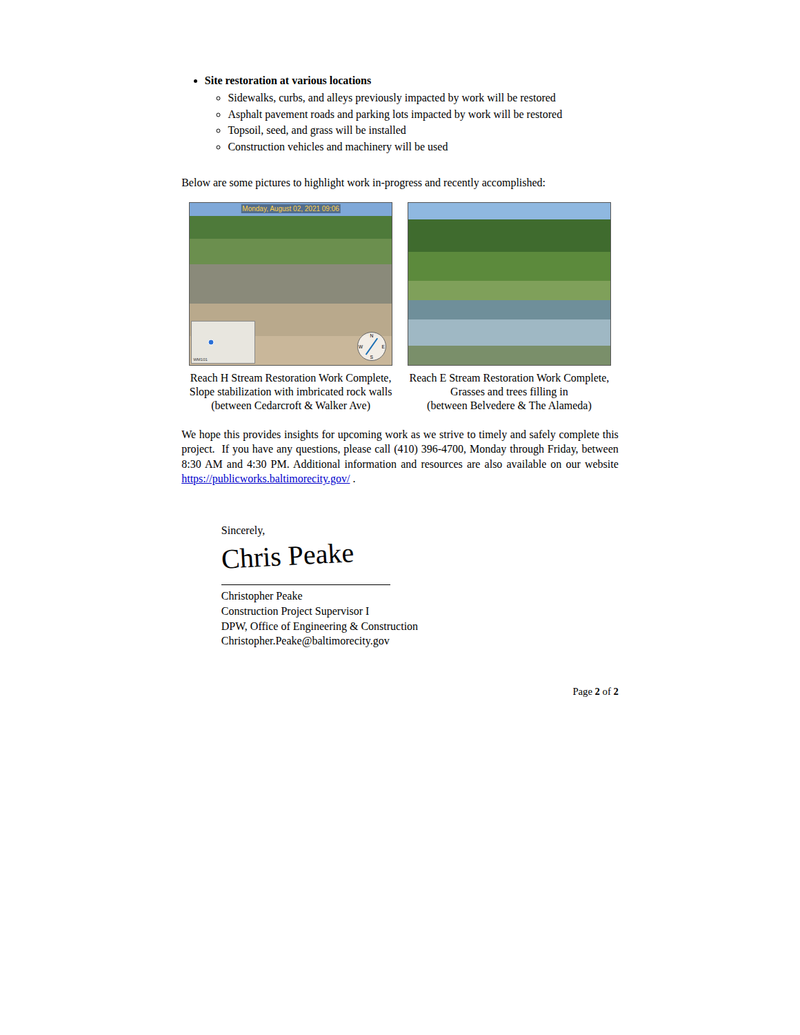Site restoration at various locations
Sidewalks, curbs, and alleys previously impacted by work will be restored
Asphalt pavement roads and parking lots impacted by work will be restored
Topsoil, seed, and grass will be installed
Construction vehicles and machinery will be used
Below are some pictures to highlight work in-progress and recently accomplished:
| Monday, August 02, 2021 09:06 WM101 N S E W | |
| Reach H Stream Restoration Work Complete, Slope stabilization with imbricated rock walls (between Cedarcroft & Walker Ave) | Reach E Stream Restoration Work Complete, Grasses and trees filling in (between Belvedere & The Alameda) |
We hope this provides insights for upcoming work as we strive to timely and safely complete this project. If you have any questions, please call (410) 396-4700, Monday through Friday, between 8:30 AM and 4:30 PM. Additional information and resources are also available on our website https://publicworks.baltimorecity.gov/ .
Sincerely,
Chris Peake
Christopher Peake
Construction Project Supervisor I
DPW, Office of Engineering & Construction
Christopher.Peake@baltimorecity.gov
Page 2 of 2